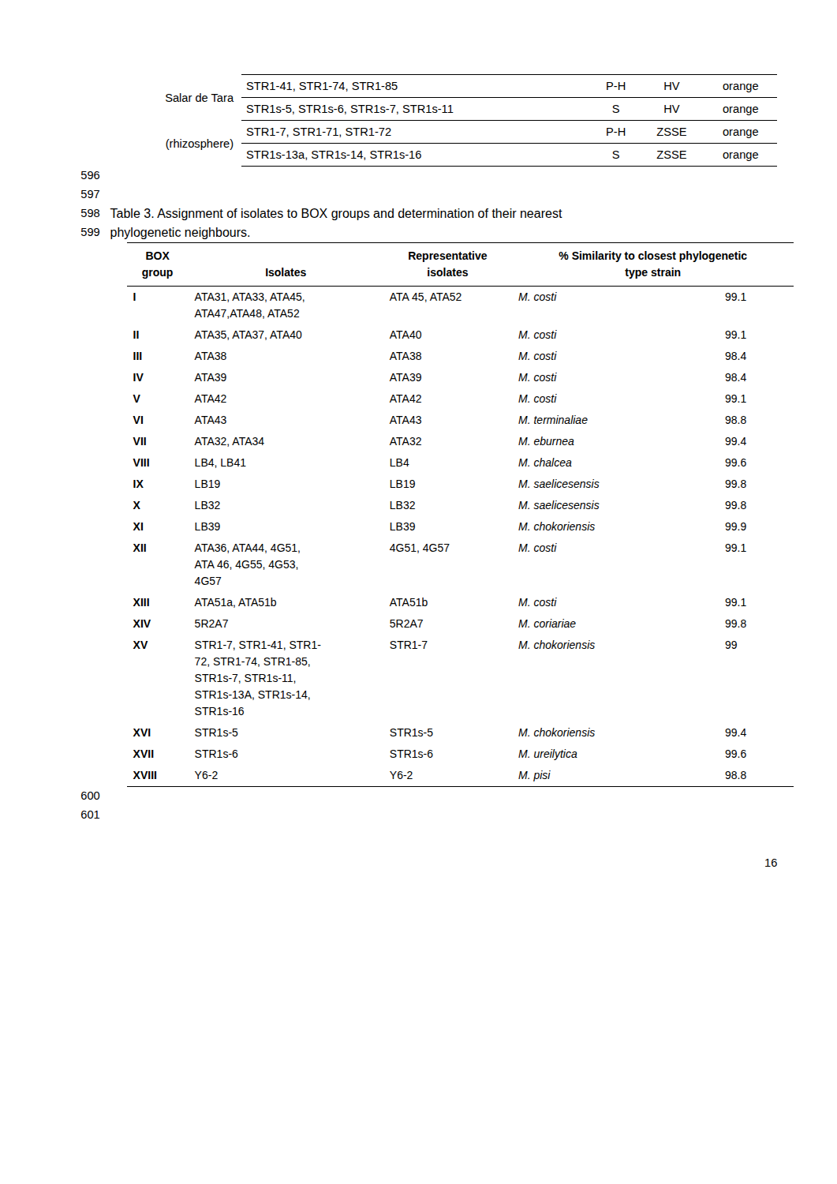| Salar de Tara | STR1-41, STR1-74, STR1-85 | P-H | HV | orange |
| STR1s-5, STR1s-6, STR1s-7, STR1s-11 | S | HV | orange |
| (rhizosphere) | STR1-7, STR1-71, STR1-72 | P-H | ZSSE | orange |
| STR1s-13a, STR1s-14, STR1s-16 | S | ZSSE | orange |
596
597
598
Table 3. Assignment of isolates to BOX groups and determination of their nearest
599
phylogenetic neighbours.
| BOX group | Isolates | Representative isolates | % Similarity to closest phylogenetic type strain |
| --- | --- | --- | --- |
| I | ATA31, ATA33, ATA45, ATA47,ATA48, ATA52 | ATA 45, ATA52 | M. costi | 99.1 |
| II | ATA35, ATA37, ATA40 | ATA40 | M. costi | 99.1 |
| III | ATA38 | ATA38 | M. costi | 98.4 |
| IV | ATA39 | ATA39 | M. costi | 98.4 |
| V | ATA42 | ATA42 | M. costi | 99.1 |
| VI | ATA43 | ATA43 | M. terminaliae | 98.8 |
| VII | ATA32, ATA34 | ATA32 | M. eburnea | 99.4 |
| VIII | LB4, LB41 | LB4 | M. chalcea | 99.6 |
| IX | LB19 | LB19 | M. saelicesensis | 99.8 |
| X | LB32 | LB32 | M. saelicesensis | 99.8 |
| XI | LB39 | LB39 | M. chokoriensis | 99.9 |
| XII | ATA36, ATA44, 4G51, ATA 46, 4G55, 4G53, 4G57 | 4G51, 4G57 | M. costi | 99.1 |
| XIII | ATA51a, ATA51b | ATA51b | M. costi | 99.1 |
| XIV | 5R2A7 | 5R2A7 | M. coriariae | 99.8 |
| XV | STR1-7, STR1-41, STR1- 72, STR1-74, STR1-85, STR1s-7, STR1s-11, STR1s-13A, STR1s-14, STR1s-16 | STR1-7 | M. chokoriensis | 99 |
| XVI | STR1s-5 | STR1s-5 | M. chokoriensis | 99.4 |
| XVII | STR1s-6 | STR1s-6 | M. ureilytica | 99.6 |
| XVIII | Y6-2 | Y6-2 | M. pisi | 98.8 |
600
601
16